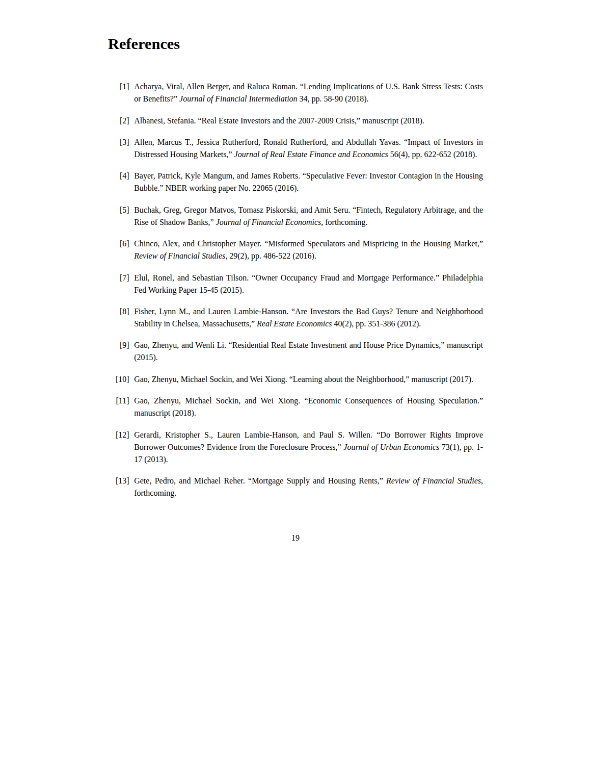References
Acharya, Viral, Allen Berger, and Raluca Roman. “Lending Implications of U.S. Bank Stress Tests: Costs or Benefits?” Journal of Financial Intermediation 34, pp. 58-90 (2018).
Albanesi, Stefania. “Real Estate Investors and the 2007-2009 Crisis,” manuscript (2018).
Allen, Marcus T., Jessica Rutherford, Ronald Rutherford, and Abdullah Yavas. “Impact of Investors in Distressed Housing Markets,” Journal of Real Estate Finance and Economics 56(4), pp. 622-652 (2018).
Bayer, Patrick, Kyle Mangum, and James Roberts. “Speculative Fever: Investor Contagion in the Housing Bubble.” NBER working paper No. 22065 (2016).
Buchak, Greg, Gregor Matvos, Tomasz Piskorski, and Amit Seru. “Fintech, Regulatory Arbitrage, and the Rise of Shadow Banks,” Journal of Financial Economics, forthcoming.
Chinco, Alex, and Christopher Mayer. “Misformed Speculators and Mispricing in the Housing Market,” Review of Financial Studies, 29(2), pp. 486-522 (2016).
Elul, Ronel, and Sebastian Tilson. “Owner Occupancy Fraud and Mortgage Performance.” Philadelphia Fed Working Paper 15-45 (2015).
Fisher, Lynn M., and Lauren Lambie-Hanson. “Are Investors the Bad Guys? Tenure and Neighborhood Stability in Chelsea, Massachusetts,” Real Estate Economics 40(2), pp. 351-386 (2012).
Gao, Zhenyu, and Wenli Li. “Residential Real Estate Investment and House Price Dynamics,” manuscript (2015).
Gao, Zhenyu, Michael Sockin, and Wei Xiong. “Learning about the Neighborhood,” manuscript (2017).
Gao, Zhenyu, Michael Sockin, and Wei Xiong. “Economic Consequences of Housing Speculation.” manuscript (2018).
Gerardi, Kristopher S., Lauren Lambie-Hanson, and Paul S. Willen. “Do Borrower Rights Improve Borrower Outcomes? Evidence from the Foreclosure Process,” Journal of Urban Economics 73(1), pp. 1-17 (2013).
Gete, Pedro, and Michael Reher. “Mortgage Supply and Housing Rents,” Review of Financial Studies, forthcoming.
19